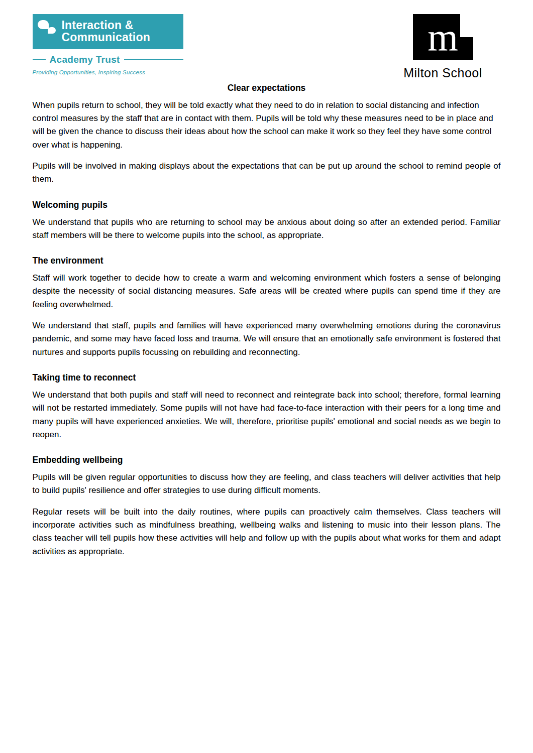Interaction &
Communication
Academy Trust
Providing Opportunities, Inspiring Success
m
Milton School
Clear expectations
When pupils return to school, they will be told exactly what they need to do in relation to social distancing and infection control measures by the staff that are in contact with them. Pupils will be told why these measures need to be in place and will be given the chance to discuss their ideas about how the school can make it work so they feel they have some control over what is happening.
Pupils will be involved in making displays about the expectations that can be put up around the school to remind people of them.
Welcoming pupils
We understand that pupils who are returning to school may be anxious about doing so after an extended period. Familiar staff members will be there to welcome pupils into the school, as appropriate.
The environment
Staff will work together to decide how to create a warm and welcoming environment which fosters a sense of belonging despite the necessity of social distancing measures. Safe areas will be created where pupils can spend time if they are feeling overwhelmed.
We understand that staff, pupils and families will have experienced many overwhelming emotions during the coronavirus pandemic, and some may have faced loss and trauma. We will ensure that an emotionally safe environment is fostered that nurtures and supports pupils focussing on rebuilding and reconnecting.
Taking time to reconnect
We understand that both pupils and staff will need to reconnect and reintegrate back into school; therefore, formal learning will not be restarted immediately. Some pupils will not have had face-to-face interaction with their peers for a long time and many pupils will have experienced anxieties. We will, therefore, prioritise pupils' emotional and social needs as we begin to reopen.
Embedding wellbeing
Pupils will be given regular opportunities to discuss how they are feeling, and class teachers will deliver activities that help to build pupils' resilience and offer strategies to use during difficult moments.
Regular resets will be built into the daily routines, where pupils can proactively calm themselves. Class teachers will incorporate activities such as mindfulness breathing, wellbeing walks and listening to music into their lesson plans. The class teacher will tell pupils how these activities will help and follow up with the pupils about what works for them and adapt activities as appropriate.